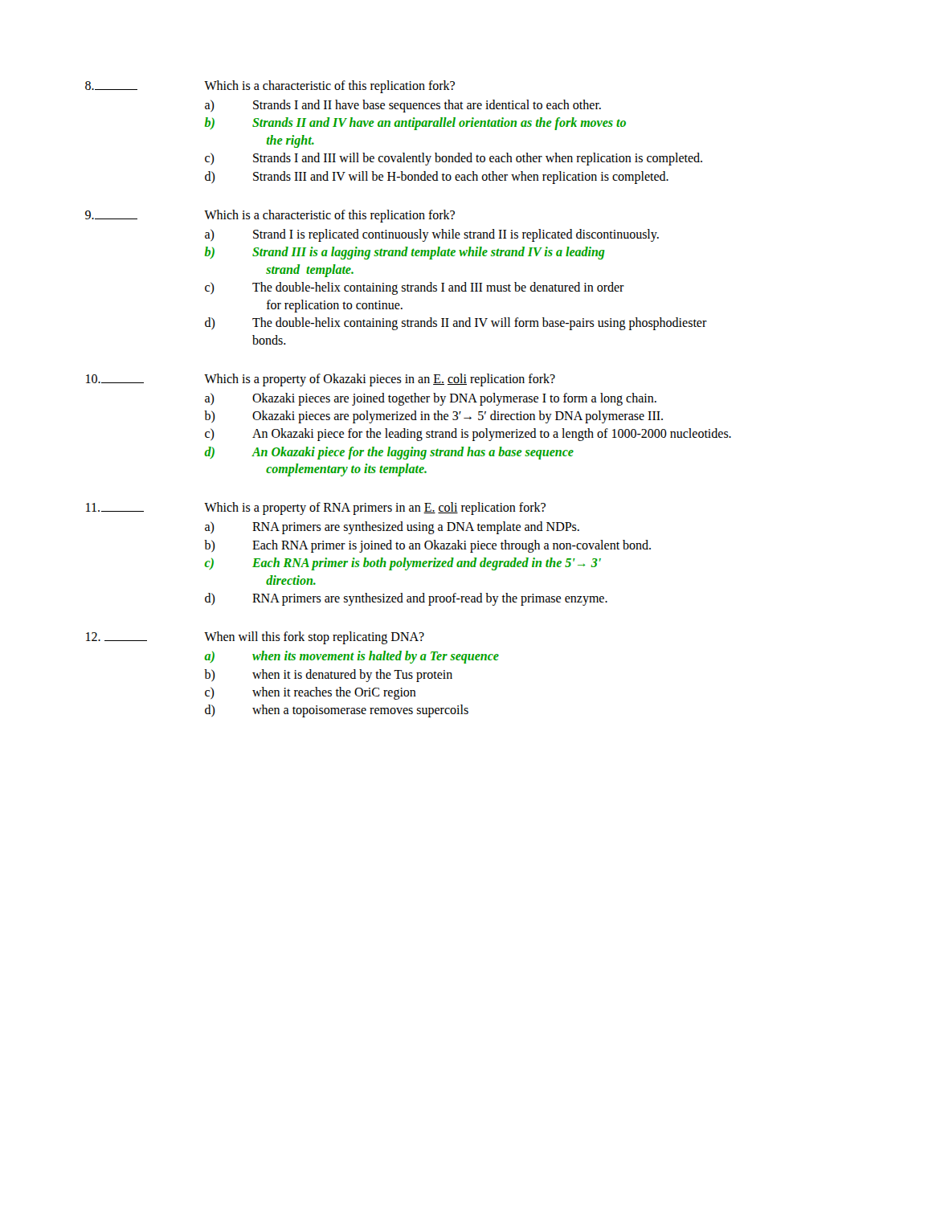8.
Which is a characteristic of this replication fork?
a) Strands I and II have base sequences that are identical to each other.
b) Strands II and IV have an antiparallel orientation as the fork moves tothe right.
c) Strands I and III will be covalently bonded to each other when replication is completed.
d) Strands III and IV will be H-bonded to each other when replication is completed.
9.
Which is a characteristic of this replication fork?
a) Strand I is replicated continuously while strand II is replicated discontinuously.
b) Strand III is a lagging strand template while strand IV is a leadingstrand template.
c) The double-helix containing strands I and III must be denatured in orderfor replication to continue.
d) The double-helix containing strands II and IV will form base-pairs using phosphodiester bonds.
10.
Which is a property of Okazaki pieces in an E. coli replication fork?
a) Okazaki pieces are joined together by DNA polymerase I to form a long chain.
b) Okazaki pieces are polymerized in the 3′→ 5′ direction by DNA polymerase III.
c) An Okazaki piece for the leading strand is polymerized to a length of 1000-2000 nucleotides.
d) An Okazaki piece for the lagging strand has a base sequencecomplementary to its template.
11.
Which is a property of RNA primers in an E. coli replication fork?
a) RNA primers are synthesized using a DNA template and NDPs.
b) Each RNA primer is joined to an Okazaki piece through a non-covalent bond.
c) Each RNA primer is both polymerized and degraded in the 5'→ 3'direction.
d) RNA primers are synthesized and proof-read by the primase enzyme.
12.
When will this fork stop replicating DNA?
a) when its movement is halted by a Ter sequence
b) when it is denatured by the Tus protein
c) when it reaches the OriC region
d) when a topoisomerase removes supercoils